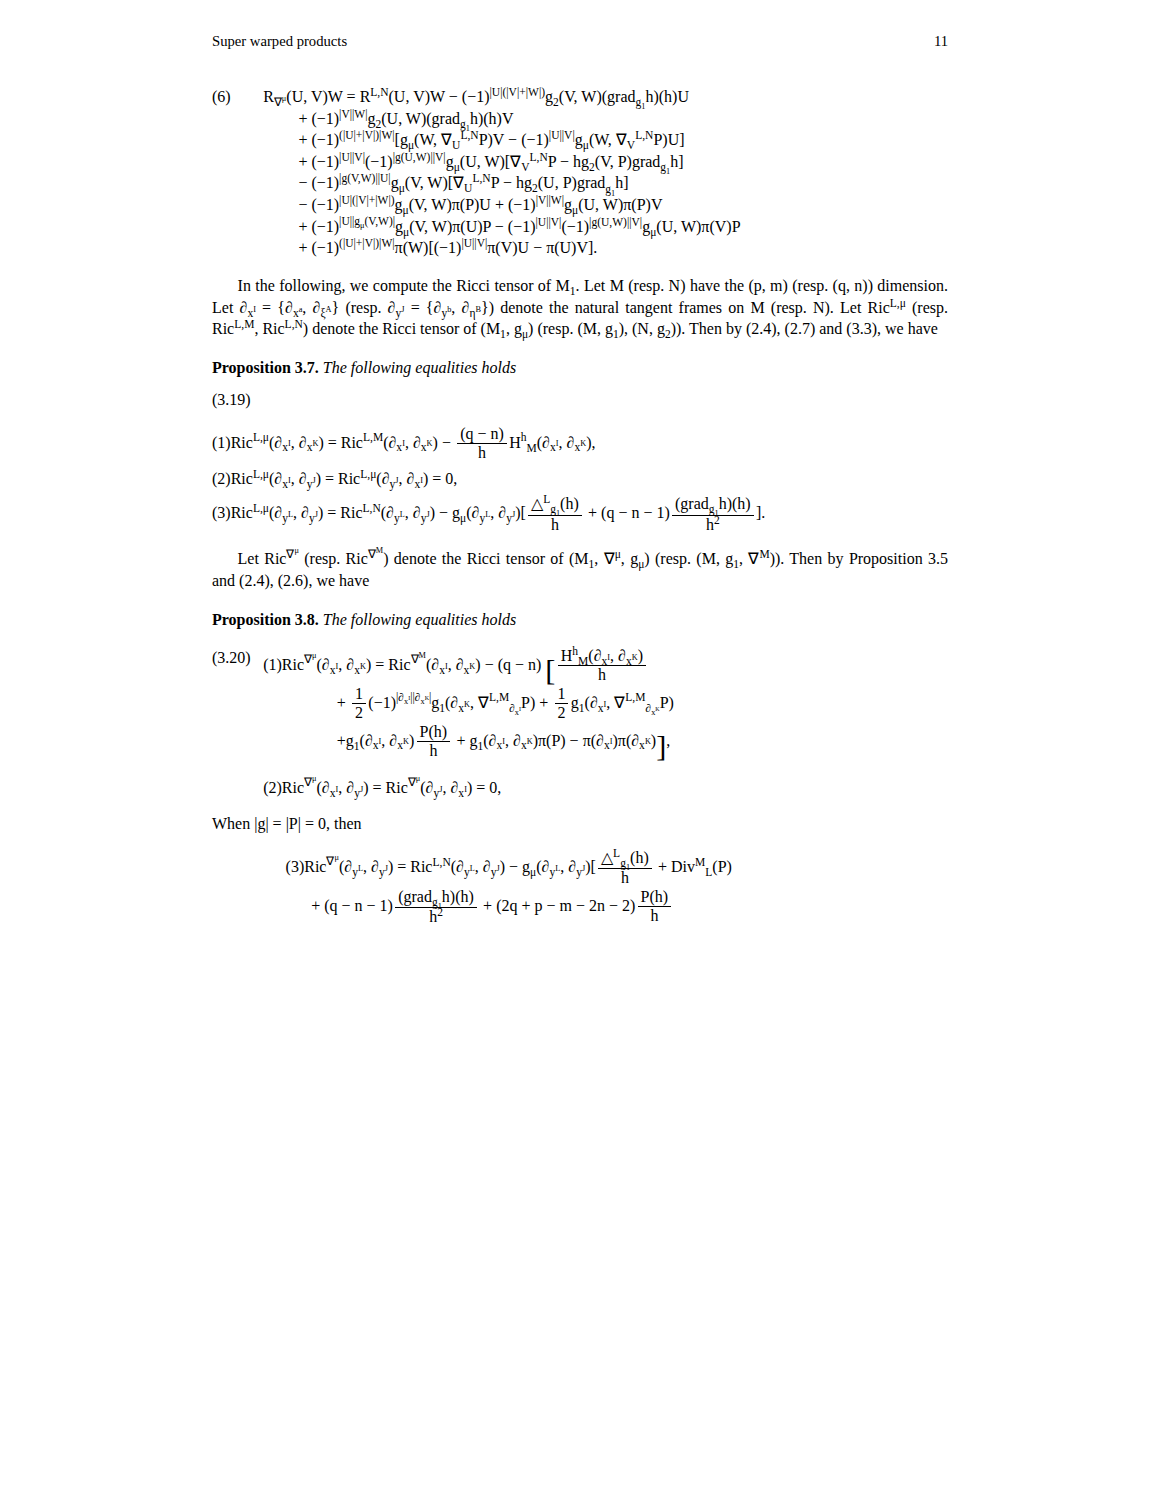Super warped products 11
| (6) | R ∇ μ (U, V)W = R L,N (U, V)W − (−1) /U/(/V/+/W/) g 2 (V, W)(grad g 1 h)(h)U + (−1) /V//W/ g 2 (U, W)(grad g 1 h)(h)V + (−1) (/U/+/V/)/W/ [g μ (W, ∇ U L,N P)V − (−1) /U//V/ g μ (W, ∇ V L,N P)U] + (−1) /U//V/ (−1) /g(U,W)//V/ g μ (U, W)[∇ V L,N P − hg 2 (V, P)grad g 1 h] − (−1) /g(V,W)//U/ g μ (V, W)[∇ U L,N P − hg 2 (U, P)grad g 1 h] − (−1) /U/(/V/+/W/) g μ (V, W)π(P)U + (−1) /V//W/ g μ (U, W)π(P)V + (−1) /U//g μ (V,W)/ g μ (V, W)π(U)P − (−1) /U//V/ (−1) /g(U,W)//V/ g μ (U, W)π(V)P + (−1) (/U/+/V/)/W/ π(W)[(−1) /U//V/ π(V)U − π(U)V]. |
In the following, we compute the Ricci tensor of M1. Let M (resp. N) have the (p, m) (resp. (q, n)) dimension. Let ∂xI = {∂xa, ∂ξA} (resp. ∂yJ = {∂yb, ∂ηB}) denote the natural tangent frames on M (resp. N). Let RicL,μ (resp. RicL,M, RicL,N) denote the Ricci tensor of (M1, gμ) (resp. (M, g1), (N, g2)). Then by (2.4), (2.7) and (3.3), we have
Proposition 3.7. The following equalities holds
(3.19)
(1)RicL,μ(∂xI, ∂xK) = RicL,M(∂xI, ∂xK) − (q − n) h HhM(∂xI, ∂xK),
(2)RicL,μ(∂xI, ∂yJ) = RicL,μ(∂yJ, ∂xI) = 0,
(3)RicL,μ(∂yL, ∂yJ) = RicL,N(∂yL, ∂yJ) − gμ(∂yL, ∂yJ)[△Lg1(h) h + (q − n − 1)(gradg1h)(h) h2].
Let Ric∇μ (resp. Ric∇M) denote the Ricci tensor of (M1, ∇μ, gμ) (resp. (M, g1, ∇M)). Then by Proposition 3.5 and (2.4), (2.6), we have
Proposition 3.8. The following equalities holds
| (3.20) | (1)Ric ∇ μ (∂ x I , ∂ x K ) = Ric ∇ M (∂ x I , ∂ x K ) − (q − n) [ H h M (∂ x I , ∂ x K ) h + 1 2 (−1) /∂ x I //∂ x K / g 1 (∂ x K , ∇ L,M ∂ x I P) + 1 2 g 1 (∂ x I , ∇ L,M ∂ x K P) +g 1 (∂ x I , ∂ x K ) P(h) h + g 1 (∂ x I , ∂ x K )π(P) − π(∂ x I )π(∂ x K ) ] , |
(2)Ric∇μ(∂xI, ∂yJ) = Ric∇μ(∂yJ, ∂xI) = 0,
When |g| = |P| = 0, then
(3)Ric∇μ(∂yL, ∂yJ) = RicL,N(∂yL, ∂yJ) − gμ(∂yL, ∂yJ)[△Lg1(h) h + DivML(P)
+ (q − n − 1)(gradg1h)(h) h2 + (2q + p − m − 2n − 2)P(h) h